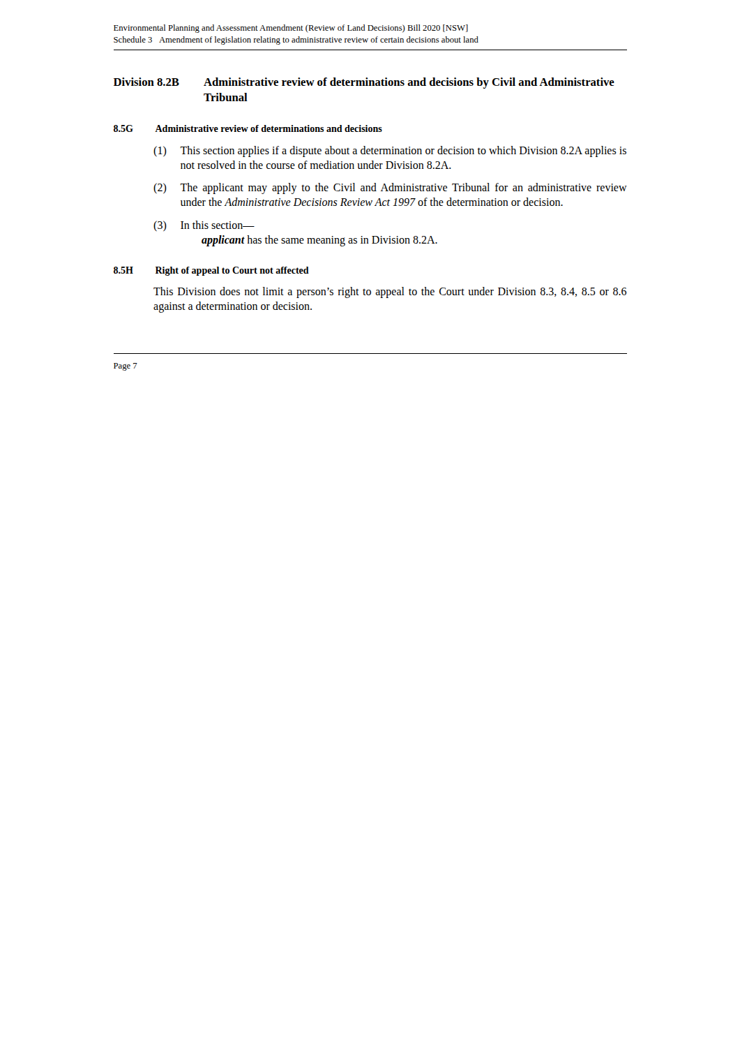Environmental Planning and Assessment Amendment (Review of Land Decisions) Bill 2020 [NSW] Schedule 3 Amendment of legislation relating to administrative review of certain decisions about land
Division 8.2B Administrative review of determinations and decisions by Civil and Administrative Tribunal
8.5G Administrative review of determinations and decisions
(1) This section applies if a dispute about a determination or decision to which Division 8.2A applies is not resolved in the course of mediation under Division 8.2A.
(2) The applicant may apply to the Civil and Administrative Tribunal for an administrative review under the Administrative Decisions Review Act 1997 of the determination or decision.
(3) In this section—
applicant has the same meaning as in Division 8.2A.
8.5H Right of appeal to Court not affected
This Division does not limit a person’s right to appeal to the Court under Division 8.3, 8.4, 8.5 or 8.6 against a determination or decision.
Page 7